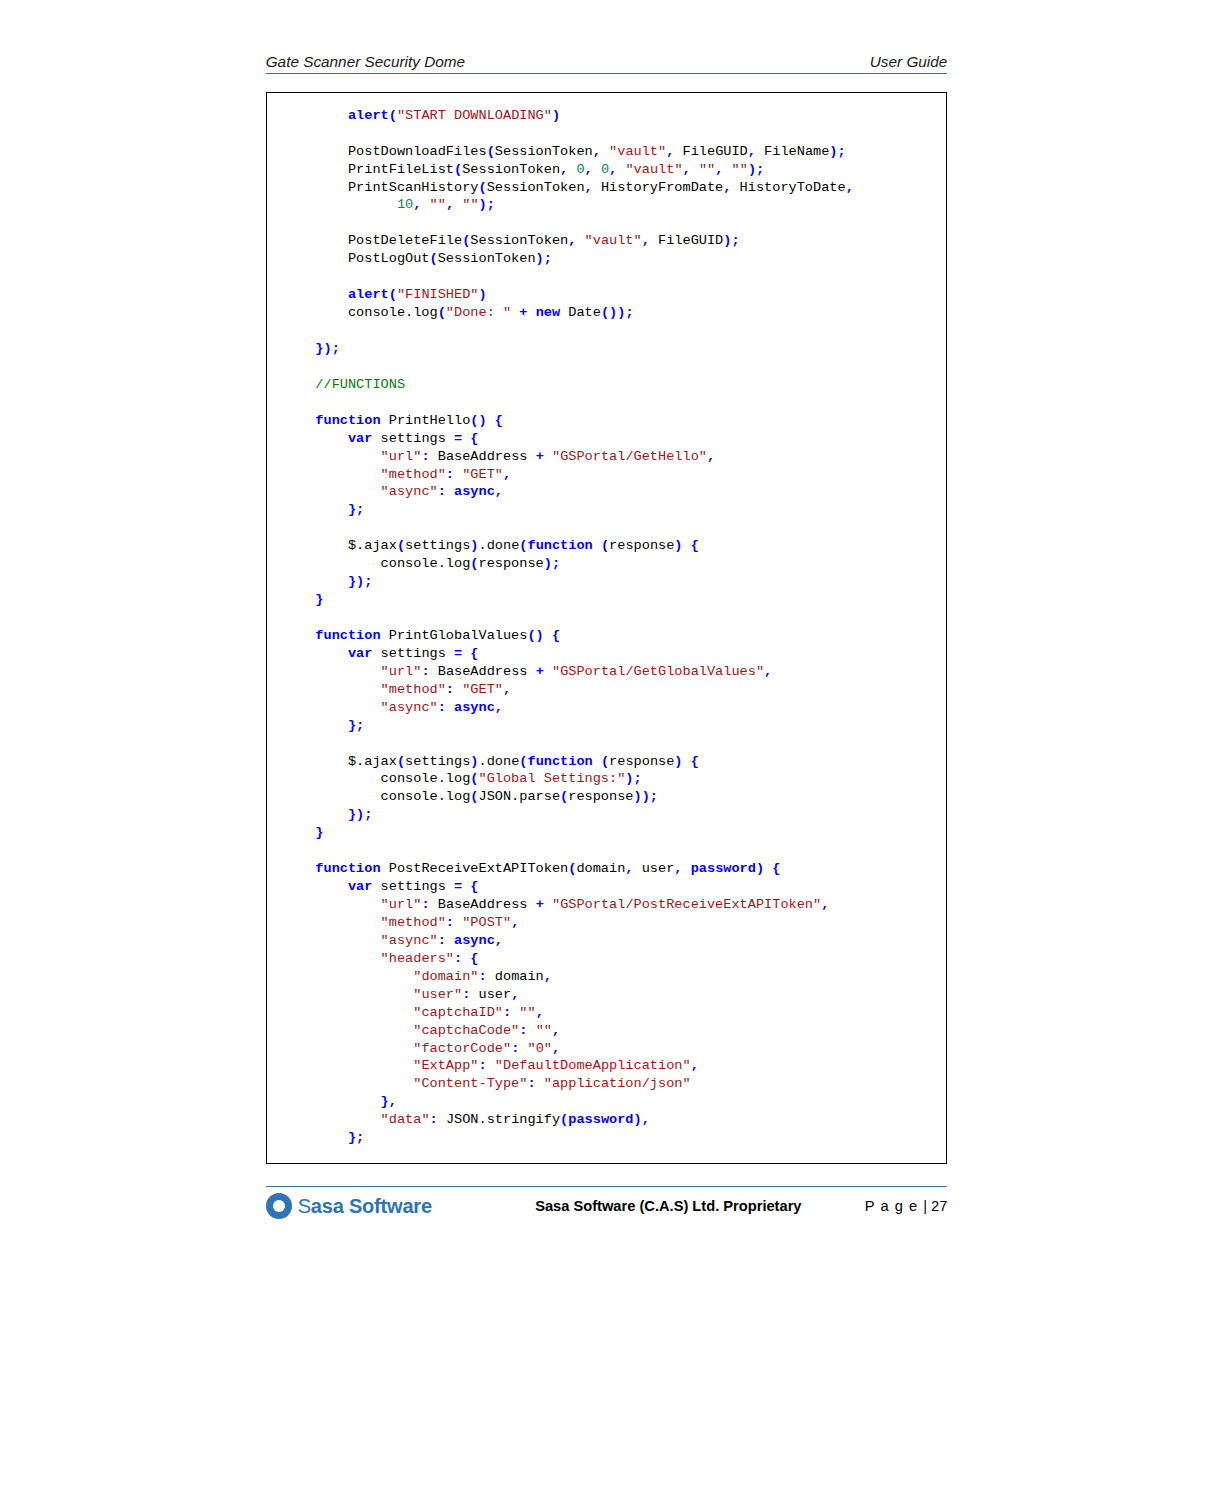Gate Scanner Security Dome
User Guide
        alert("START DOWNLOADING")

        PostDownloadFiles(SessionToken, "vault", FileGUID, FileName);
        PrintFileList(SessionToken, 0, 0, "vault", "", "");
        PrintScanHistory(SessionToken, HistoryFromDate, HistoryToDate,
              10, "", "");

        PostDeleteFile(SessionToken, "vault", FileGUID);
        PostLogOut(SessionToken);

        alert("FINISHED")
        console.log("Done: " + new Date());

    });

    //FUNCTIONS

    function PrintHello() {
        var settings = {
            "url": BaseAddress + "GSPortal/GetHello",
            "method": "GET",
            "async": async,
        };

        $.ajax(settings).done(function (response) {
            console.log(response);
        });
    }

    function PrintGlobalValues() {
        var settings = {
            "url": BaseAddress + "GSPortal/GetGlobalValues",
            "method": "GET",
            "async": async,
        };

        $.ajax(settings).done(function (response) {
            console.log("Global Settings:");
            console.log(JSON.parse(response));
        });
    }

    function PostReceiveExtAPIToken(domain, user, password) {
        var settings = {
            "url": BaseAddress + "GSPortal/PostReceiveExtAPIToken",
            "method": "POST",
            "async": async,
            "headers": {
                "domain": domain,
                "user": user,
                "captchaID": "",
                "captchaCode": "",
                "factorCode": "0",
                "ExtApp": "DefaultDomeApplication",
                "Content-Type": "application/json"
            },
            "data": JSON.stringify(password),
        };
Sasa Software
Sasa Software (C.A.S) Ltd. Proprietary
P a g e | 27